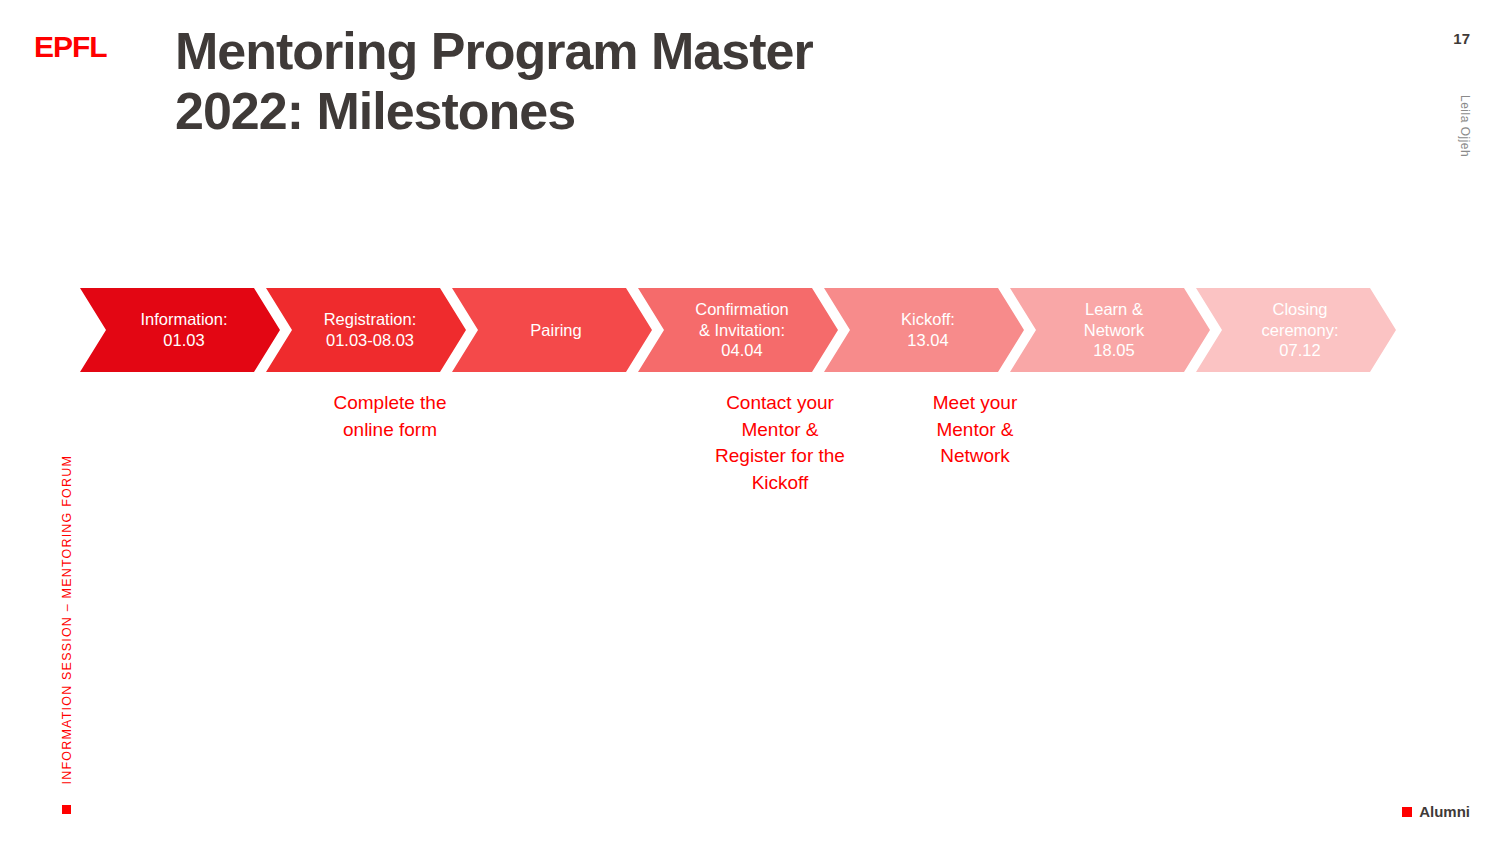EPFL
Mentoring Program Master
2022: Milestones
17
Leila Ojjeh
Information:
01.03
Registration:
01.03-08.03
Pairing
Confirmation
& Invitation:
04.04
Kickoff:
13.04
Learn &
Network
18.05
Closing
ceremony:
07.12
Complete the
online form
Contact your
Mentor &
Register for the
Kickoff
Meet your
Mentor &
Network
Information session – Mentoring forum
Alumni